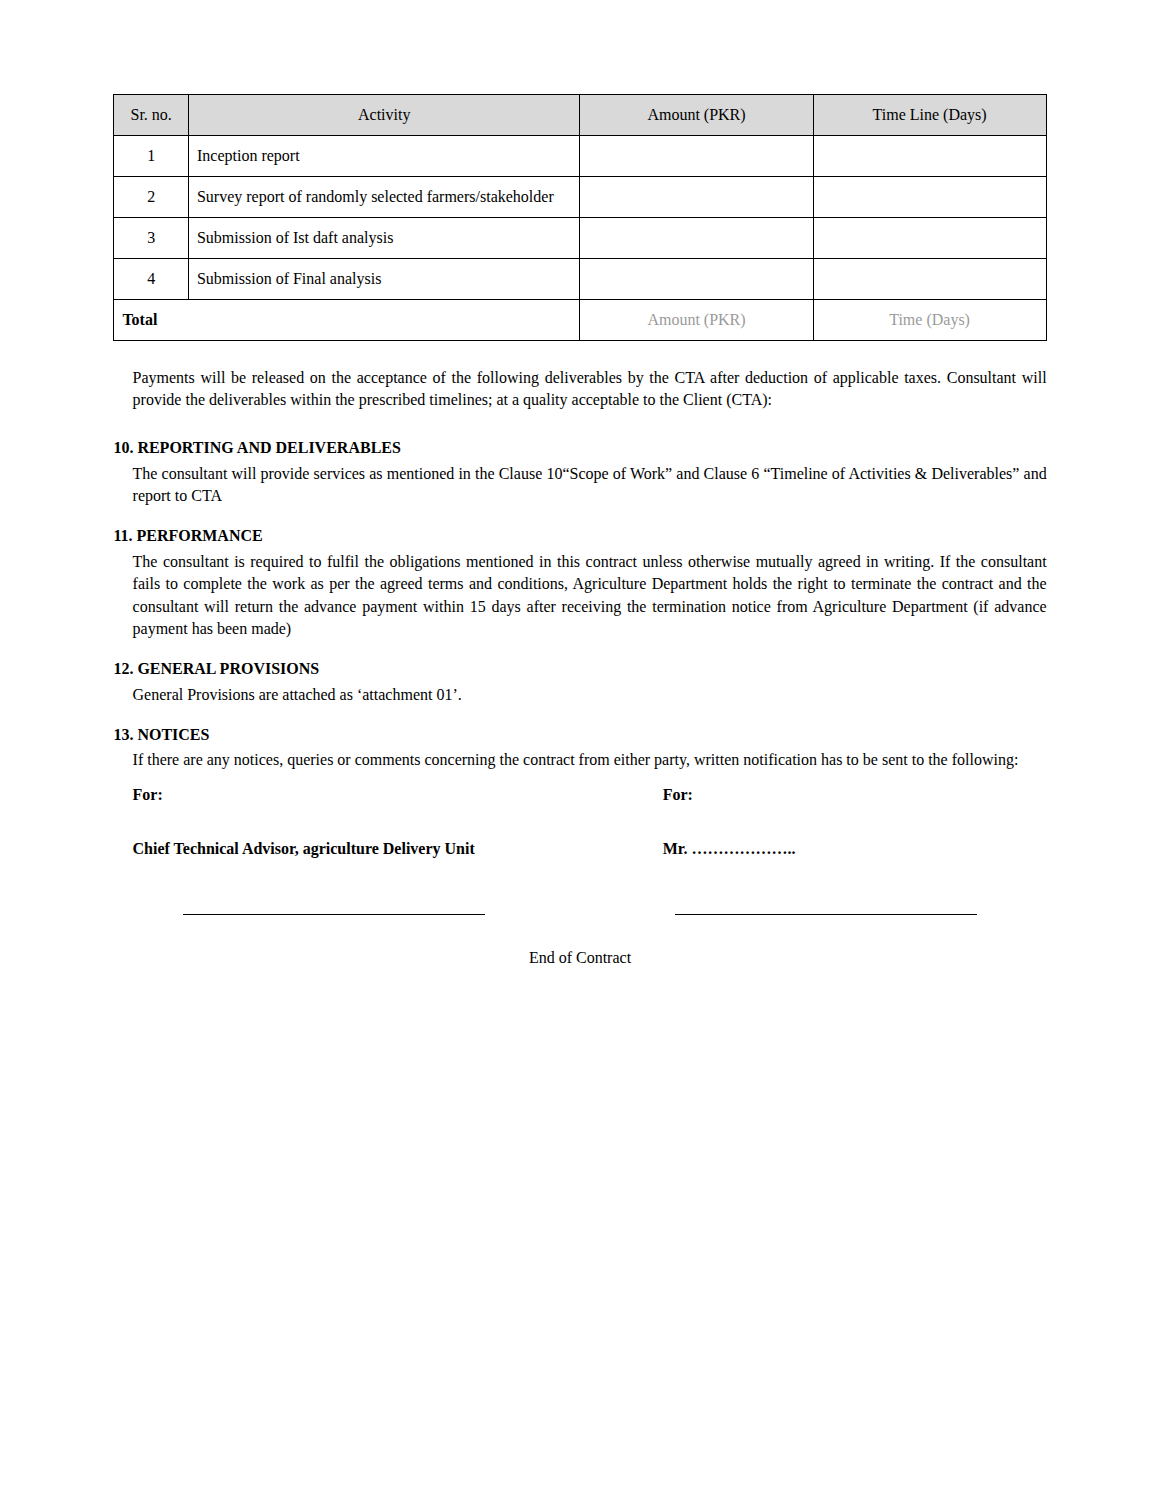| Sr. no. | Activity | Amount (PKR) | Time Line (Days) |
| --- | --- | --- | --- |
| 1 | Inception report | | |
| 2 | Survey report of randomly selected farmers/stakeholder | | |
| 3 | Submission of Ist daft analysis | | |
| 4 | Submission of Final analysis | | |
| Total | Amount (PKR) | Time (Days) |
Payments will be released on the acceptance of the following deliverables by the CTA after deduction of applicable taxes. Consultant will provide the deliverables within the prescribed timelines; at a quality acceptable to the Client (CTA):
10. Reporting and Deliverables
The consultant will provide services as mentioned in the Clause 10“Scope of Work” and Clause 6 “Timeline of Activities & Deliverables” and report to CTA
11. Performance
The consultant is required to fulfil the obligations mentioned in this contract unless otherwise mutually agreed in writing. If the consultant fails to complete the work as per the agreed terms and conditions, Agriculture Department holds the right to terminate the contract and the consultant will return the advance payment within 15 days after receiving the termination notice from Agriculture Department (if advance payment has been made)
12. General Provisions
General Provisions are attached as ‘attachment 01’.
13. Notices
If there are any notices, queries or comments concerning the contract from either party, written notification has to be sent to the following:
| For: | For: |
| Chief Technical Advisor, agriculture Delivery Unit | Mr. ……………….. |
End of Contract